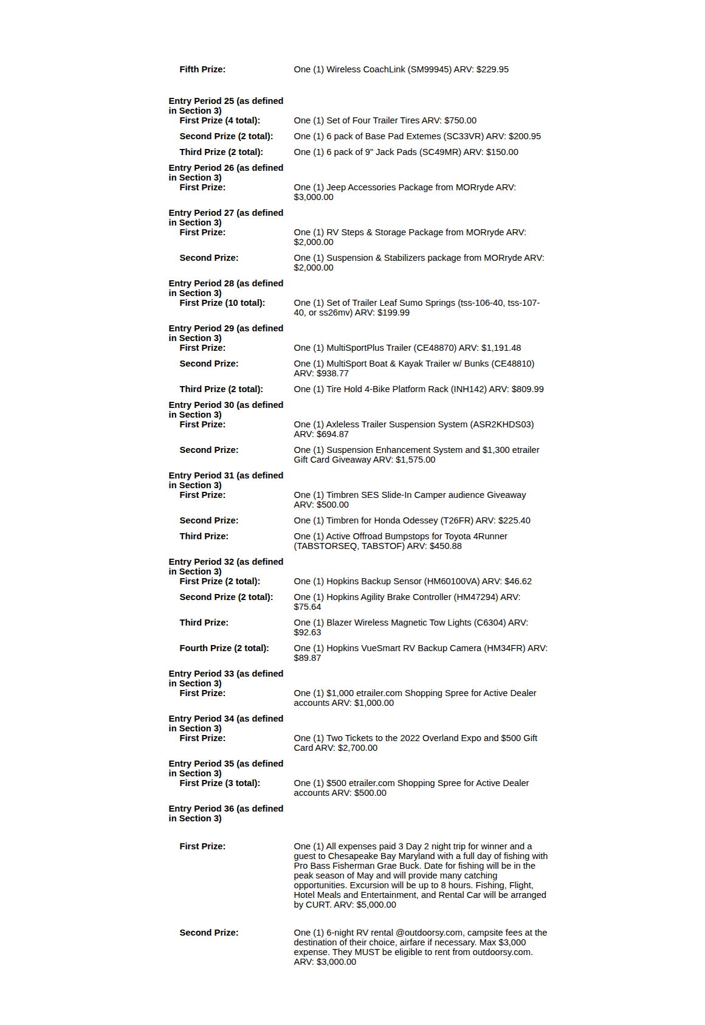| Fifth Prize: | One (1) Wireless CoachLink (SM99945) ARV: $229.95 |
| Entry Period 25 (as defined in Section 3) | |
| First Prize (4 total): | One (1) Set of Four Trailer Tires ARV: $750.00 |
| Second Prize (2 total): | One (1) 6 pack of Base Pad Extemes (SC33VR) ARV: $200.95 |
| Third Prize (2 total): | One (1) 6 pack of 9" Jack Pads (SC49MR) ARV: $150.00 |
| Entry Period 26 (as defined in Section 3) | |
| First Prize: | One (1) Jeep Accessories Package from MORryde ARV: $3,000.00 |
| Entry Period 27 (as defined in Section 3) | |
| First Prize: | One (1) RV Steps & Storage Package from MORryde ARV: $2,000.00 |
| Second Prize: | One (1) Suspension & Stabilizers package from MORryde ARV: $2,000.00 |
| Entry Period 28 (as defined in Section 3) | |
| First Prize (10 total): | One (1) Set of Trailer Leaf Sumo Springs (tss-106-40, tss-107-40, or ss26mv) ARV: $199.99 |
| Entry Period 29 (as defined in Section 3) | |
| First Prize: | One (1) MultiSportPlus Trailer (CE48870) ARV: $1,191.48 |
| Second Prize: | One (1) MultiSport Boat & Kayak Trailer w/ Bunks (CE48810) ARV: $938.77 |
| Third Prize (2 total): | One (1) Tire Hold 4-Bike Platform Rack (INH142) ARV: $809.99 |
| Entry Period 30 (as defined in Section 3) | |
| First Prize: | One (1) Axleless Trailer Suspension System (ASR2KHDS03) ARV: $694.87 |
| Second Prize: | One (1) Suspension Enhancement System and $1,300 etrailer Gift Card Giveaway ARV: $1,575.00 |
| Entry Period 31 (as defined in Section 3) | |
| First Prize: | One (1) Timbren SES Slide-In Camper audience Giveaway ARV: $500.00 |
| Second Prize: | One (1) Timbren for Honda Odessey (T26FR) ARV: $225.40 |
| Third Prize: | One (1) Active Offroad Bumpstops for Toyota 4Runner (TABSTORSEQ, TABSTOF) ARV: $450.88 |
| Entry Period 32 (as defined in Section 3) | |
| First Prize (2 total): | One (1) Hopkins Backup Sensor (HM60100VA) ARV: $46.62 |
| Second Prize (2 total): | One (1) Hopkins Agility Brake Controller (HM47294) ARV: $75.64 |
| Third Prize: | One (1) Blazer Wireless Magnetic Tow Lights (C6304) ARV: $92.63 |
| Fourth Prize (2 total): | One (1) Hopkins VueSmart RV Backup Camera (HM34FR) ARV: $89.87 |
| Entry Period 33 (as defined in Section 3) | |
| First Prize: | One (1) $1,000 etrailer.com Shopping Spree for Active Dealer accounts ARV: $1,000.00 |
| Entry Period 34 (as defined in Section 3) | |
| First Prize: | One (1) Two Tickets to the 2022 Overland Expo and $500 Gift Card ARV: $2,700.00 |
| Entry Period 35 (as defined in Section 3) | |
| First Prize (3 total): | One (1) $500 etrailer.com Shopping Spree for Active Dealer accounts ARV: $500.00 |
| Entry Period 36 (as defined in Section 3) | |
| First Prize: | One (1) All expenses paid 3 Day 2 night trip for winner and a guest to Chesapeake Bay Maryland with a full day of fishing with Pro Bass Fisherman Grae Buck. Date for fishing will be in the peak season of May and will provide many catching opportunities. Excursion will be up to 8 hours. Fishing, Flight, Hotel Meals and Entertainment, and Rental Car will be arranged by CURT. ARV: $5,000.00 |
| Second Prize: | One (1) 6-night RV rental @outdoorsy.com, campsite fees at the destination of their choice, airfare if necessary. Max $3,000 expense. They MUST be eligible to rent from outdoorsy.com. ARV: $3,000.00 |